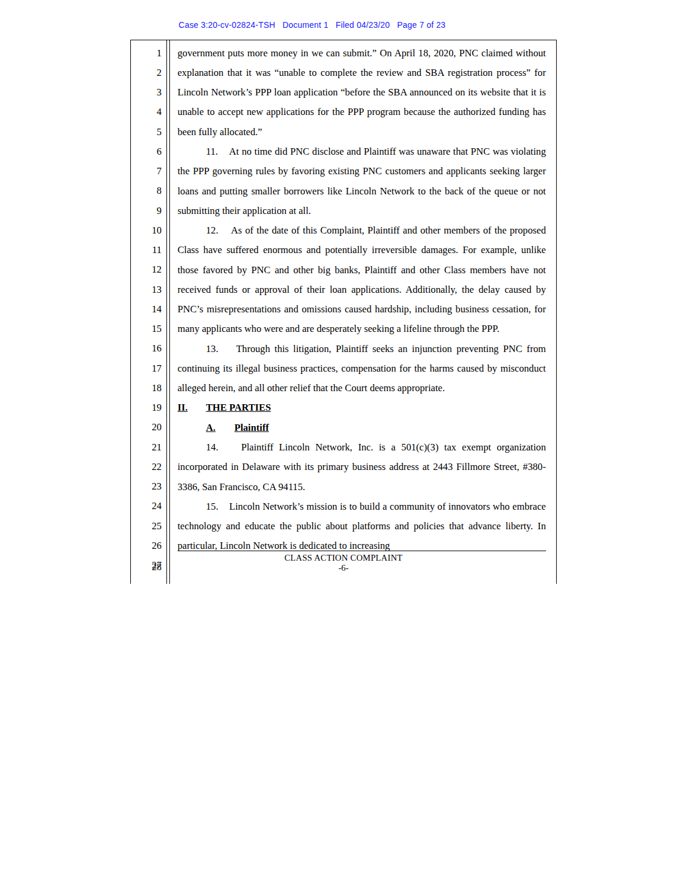Case 3:20-cv-02824-TSH Document 1 Filed 04/23/20 Page 7 of 23
1
2
3
4
5
6
7
8
9
10
11
12
13
14
15
16
17
18
19
20
21
22
23
24
25
26
27
government puts more money in we can submit.” On April 18, 2020, PNC claimed without explanation that it was “unable to complete the review and SBA registration process” for Lincoln Network’s PPP loan application “before the SBA announced on its website that it is unable to accept new applications for the PPP program because the authorized funding has been fully allocated.”
11. At no time did PNC disclose and Plaintiff was unaware that PNC was violating the PPP governing rules by favoring existing PNC customers and applicants seeking larger loans and putting smaller borrowers like Lincoln Network to the back of the queue or not submitting their application at all.
12. As of the date of this Complaint, Plaintiff and other members of the proposed Class have suffered enormous and potentially irreversible damages. For example, unlike those favored by PNC and other big banks, Plaintiff and other Class members have not received funds or approval of their loan applications. Additionally, the delay caused by PNC’s misrepresentations and omissions caused hardship, including business cessation, for many applicants who were and are desperately seeking a lifeline through the PPP.
13. Through this litigation, Plaintiff seeks an injunction preventing PNC from continuing its illegal business practices, compensation for the harms caused by misconduct alleged herein, and all other relief that the Court deems appropriate.
II. THE PARTIES
A. Plaintiff
14. Plaintiff Lincoln Network, Inc. is a 501(c)(3) tax exempt organization incorporated in Delaware with its primary business address at 2443 Fillmore Street, #380-3386, San Francisco, CA 94115.
15. Lincoln Network’s mission is to build a community of innovators who embrace technology and educate the public about platforms and policies that advance liberty. In particular, Lincoln Network is dedicated to increasing
28
CLASS ACTION COMPLAINT
-6-